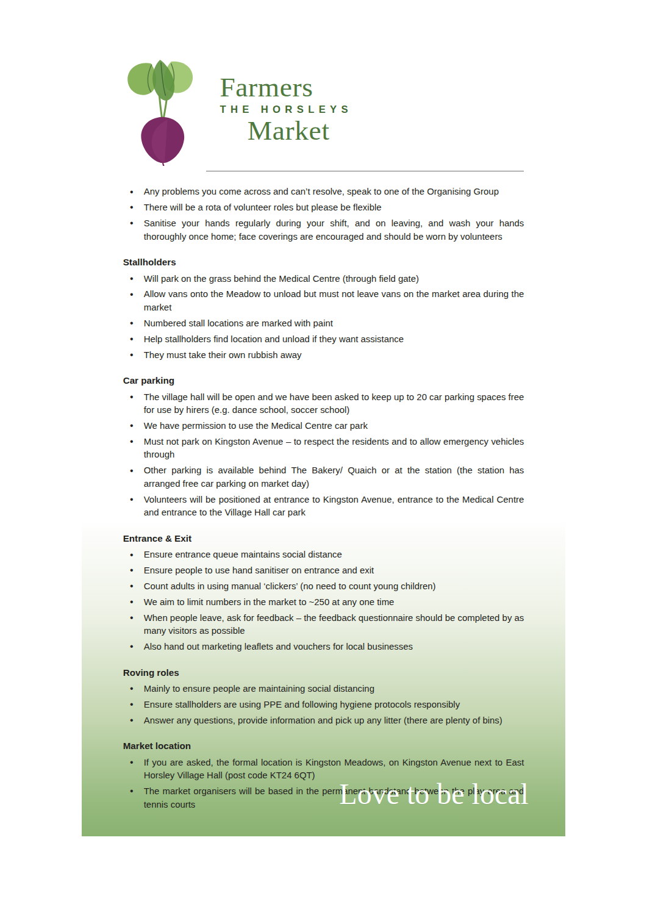Farmers The Horsleys Market
Any problems you come across and can’t resolve, speak to one of the Organising Group
There will be a rota of volunteer roles but please be flexible
Sanitise your hands regularly during your shift, and on leaving, and wash your hands thoroughly once home; face coverings are encouraged and should be worn by volunteers
Stallholders
Will park on the grass behind the Medical Centre (through field gate)
Allow vans onto the Meadow to unload but must not leave vans on the market area during the market
Numbered stall locations are marked with paint
Help stallholders find location and unload if they want assistance
They must take their own rubbish away
Car parking
The village hall will be open and we have been asked to keep up to 20 car parking spaces free for use by hirers (e.g. dance school, soccer school)
We have permission to use the Medical Centre car park
Must not park on Kingston Avenue – to respect the residents and to allow emergency vehicles through
Other parking is available behind The Bakery/ Quaich or at the station (the station has arranged free car parking on market day)
Volunteers will be positioned at entrance to Kingston Avenue, entrance to the Medical Centre and entrance to the Village Hall car park
Entrance & Exit
Ensure entrance queue maintains social distance
Ensure people to use hand sanitiser on entrance and exit
Count adults in using manual ‘clickers’ (no need to count young children)
We aim to limit numbers in the market to ~250 at any one time
When people leave, ask for feedback – the feedback questionnaire should be completed by as many visitors as possible
Also hand out marketing leaflets and vouchers for local businesses
Roving roles
Mainly to ensure people are maintaining social distancing
Ensure stallholders are using PPE and following hygiene protocols responsibly
Answer any questions, provide information and pick up any litter (there are plenty of bins)
Market location
If you are asked, the formal location is Kingston Meadows, on Kingston Avenue next to East Horsley Village Hall (post code KT24 6QT)
The market organisers will be based in the permanent bandstand between the play area and tennis courts
Love to be local